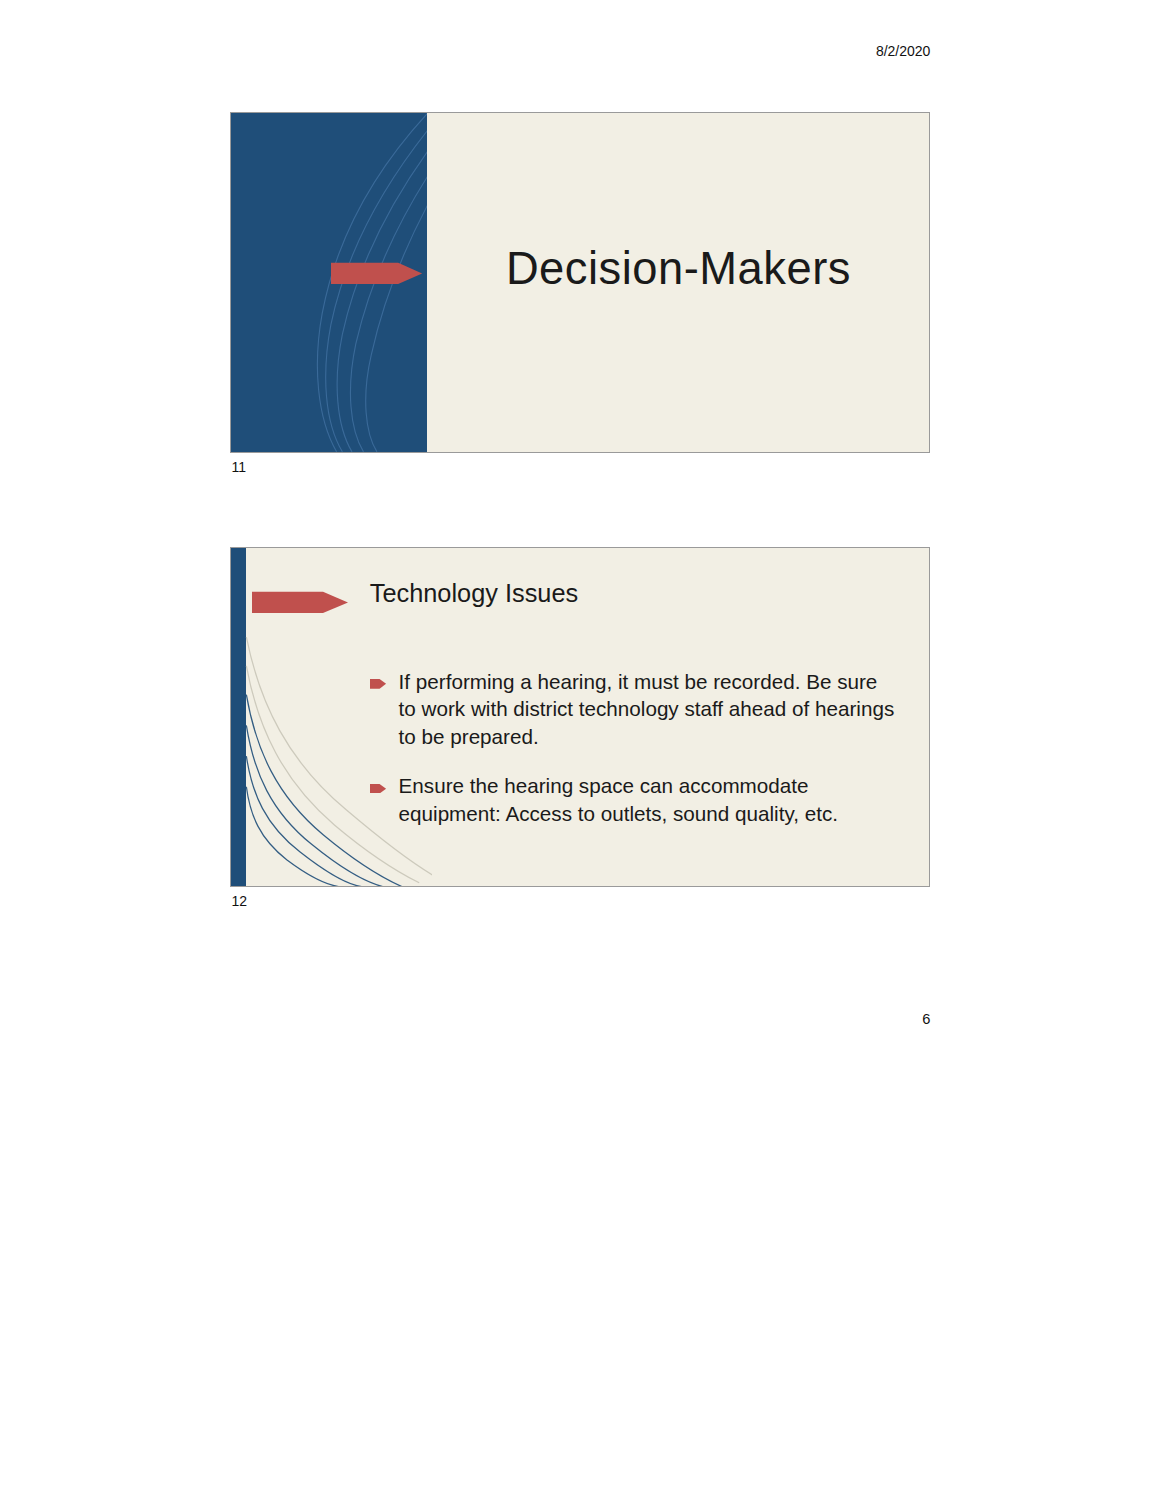8/2/2020
Decision-Makers
11
Technology Issues
If performing a hearing, it must be recorded. Be sure to work with district technology staff ahead of hearings to be prepared.
Ensure the hearing space can accommodate equipment: Access to outlets, sound quality, etc.
12
6